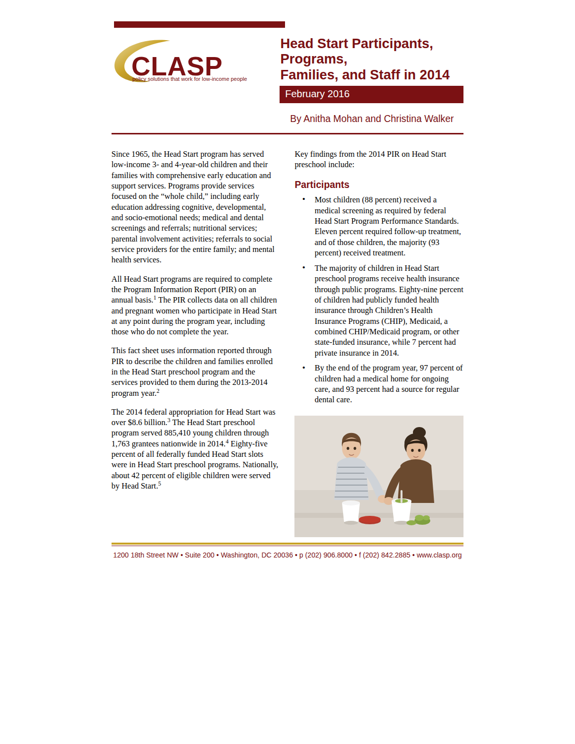CLASP
policy solutions that work for low-income people
Head Start Participants, Programs,
Families, and Staff in 2014
February 2016
By Anitha Mohan and Christina Walker
Since 1965, the Head Start program has served low-income 3- and 4-year-old children and their families with comprehensive early education and support services. Programs provide services focused on the “whole child,” including early education addressing cognitive, developmental, and socio-emotional needs; medical and dental screenings and referrals; nutritional services; parental involvement activities; referrals to social service providers for the entire family; and mental health services.
All Head Start programs are required to complete the Program Information Report (PIR) on an annual basis.1 The PIR collects data on all children and pregnant women who participate in Head Start at any point during the program year, including those who do not complete the year.
This fact sheet uses information reported through PIR to describe the children and families enrolled in the Head Start preschool program and the services provided to them during the 2013-2014 program year.2
The 2014 federal appropriation for Head Start was over $8.6 billion.3 The Head Start preschool program served 885,410 young children through 1,763 grantees nationwide in 2014.4 Eighty-five percent of all federally funded Head Start slots were in Head Start preschool programs. Nationally, about 42 percent of eligible children were served by Head Start.5
Key findings from the 2014 PIR on Head Start preschool include:
Participants
Most children (88 percent) received a medical screening as required by federal Head Start Program Performance Standards. Eleven percent required follow-up treatment, and of those children, the majority (93 percent) received treatment.
The majority of children in Head Start preschool programs receive health insurance through public programs. Eighty-nine percent of children had publicly funded health insurance through Children’s Health Insurance Programs (CHIP), Medicaid, a combined CHIP/Medicaid program, or other state-funded insurance, while 7 percent had private insurance in 2014.
By the end of the program year, 97 percent of children had a medical home for ongoing care, and 93 percent had a source for regular dental care.
1200 18th Street NW • Suite 200 • Washington, DC 20036 • p (202) 906.8000 • f (202) 842.2885 • www.clasp.org